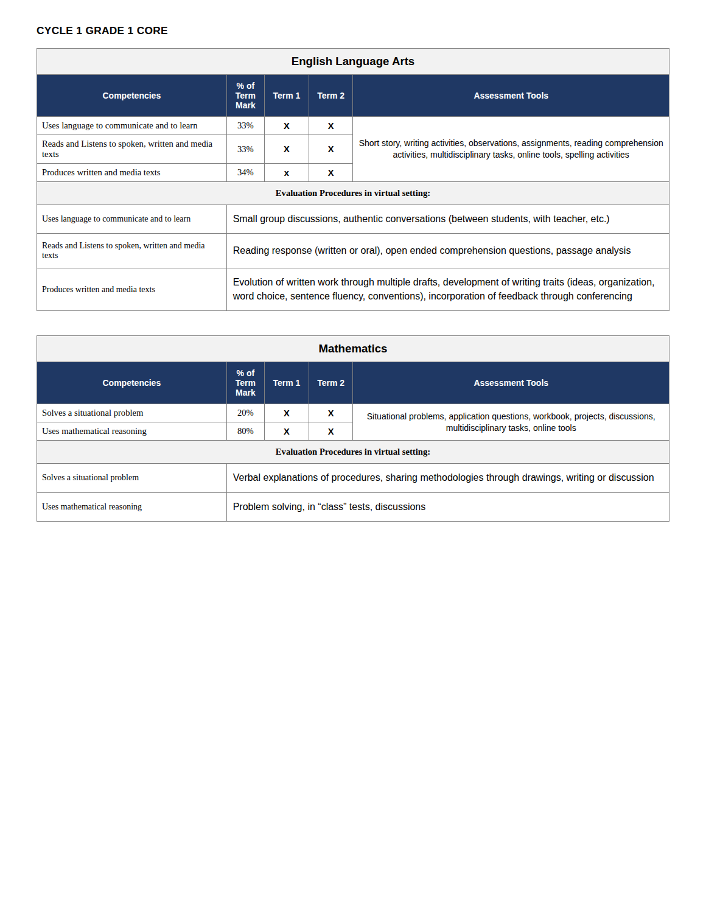CYCLE 1 GRADE 1 CORE
| English Language Arts |
| Competencies | % of Term Mark | Term 1 | Term 2 | Assessment Tools |
| Uses language to communicate and to learn | 33% | X | X | Short story, writing activities, observations, assignments, reading comprehension activities, multidisciplinary tasks, online tools, spelling activities |
| Reads and Listens to spoken, written and media texts | 33% | X | X |
| Produces written and media texts | 34% | x | X |
| Evaluation Procedures in virtual setting: |
| Uses language to communicate and to learn | Small group discussions, authentic conversations (between students, with teacher, etc.) |
| Reads and Listens to spoken, written and media texts | Reading response (written or oral), open ended comprehension questions, passage analysis |
| Produces written and media texts | Evolution of written work through multiple drafts, development of writing traits (ideas, organization, word choice, sentence fluency, conventions), incorporation of feedback through conferencing |
| Mathematics |
| Competencies | % of Term Mark | Term 1 | Term 2 | Assessment Tools |
| Solves a situational problem | 20% | X | X | Situational problems, application questions, workbook, projects, discussions, multidisciplinary tasks, online tools |
| Uses mathematical reasoning | 80% | X | X |
| Evaluation Procedures in virtual setting: |
| Solves a situational problem | Verbal explanations of procedures, sharing methodologies through drawings, writing or discussion |
| Uses mathematical reasoning | Problem solving, in “class” tests, discussions |